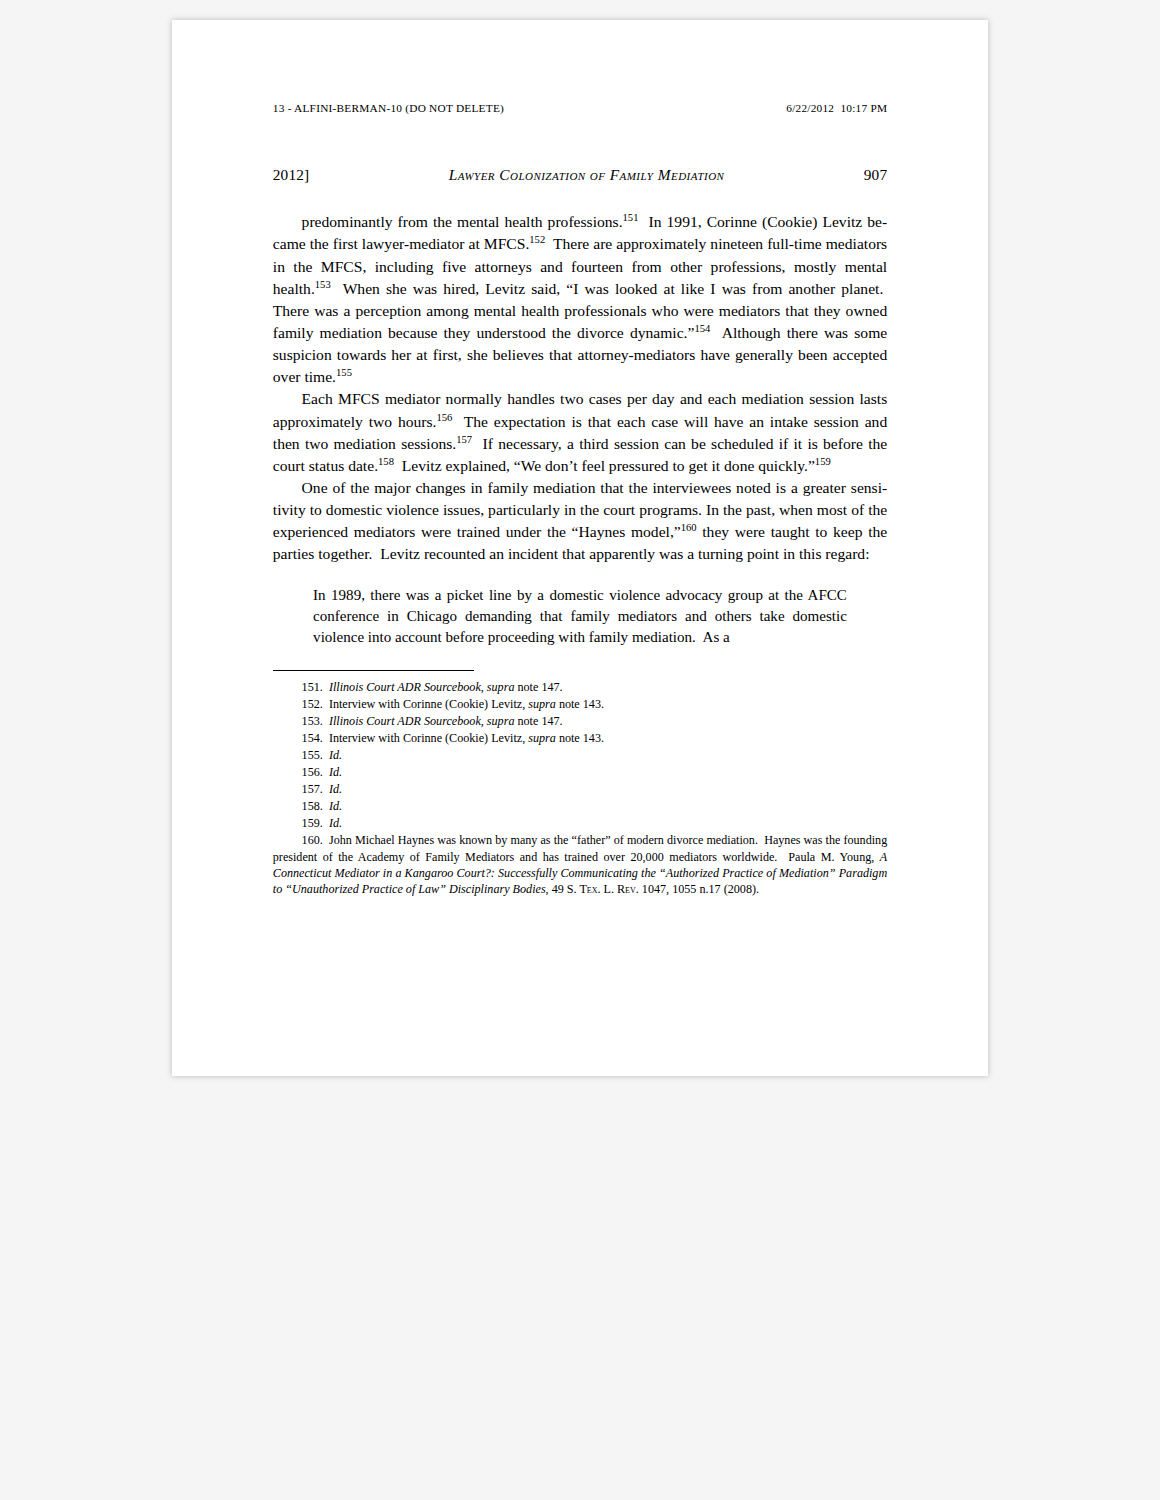13 - ALFINI-BERMAN-10 (DO NOT DELETE) 6/22/2012 10:17 PM
2012] Lawyer Colonization of Family Mediation 907
predominantly from the mental health professions.151 In 1991, Corinne (Cookie) Levitz became the first lawyer-mediator at MFCS.152 There are approximately nineteen full-time mediators in the MFCS, including five attorneys and fourteen from other professions, mostly mental health.153 When she was hired, Levitz said, “I was looked at like I was from another planet. There was a perception among mental health professionals who were mediators that they owned family mediation because they understood the divorce dynamic.”154 Although there was some suspicion towards her at first, she believes that attorney-mediators have generally been accepted over time.155
Each MFCS mediator normally handles two cases per day and each mediation session lasts approximately two hours.156 The expectation is that each case will have an intake session and then two mediation sessions.157 If necessary, a third session can be scheduled if it is before the court status date.158 Levitz explained, “We don’t feel pressured to get it done quickly.”159
One of the major changes in family mediation that the interviewees noted is a greater sensitivity to domestic violence issues, particularly in the court programs. In the past, when most of the experienced mediators were trained under the “Haynes model,”160 they were taught to keep the parties together. Levitz recounted an incident that apparently was a turning point in this regard:
In 1989, there was a picket line by a domestic violence advocacy group at the AFCC conference in Chicago demanding that family mediators and others take domestic violence into account before proceeding with family mediation. As a
151. Illinois Court ADR Sourcebook, supra note 147.
152. Interview with Corinne (Cookie) Levitz, supra note 143.
153. Illinois Court ADR Sourcebook, supra note 147.
154. Interview with Corinne (Cookie) Levitz, supra note 143.
155. Id.
156. Id.
157. Id.
158. Id.
159. Id.
160. John Michael Haynes was known by many as the “father” of modern divorce mediation. Haynes was the founding president of the Academy of Family Mediators and has trained over 20,000 mediators worldwide. Paula M. Young, A Connecticut Mediator in a Kangaroo Court?: Successfully Communicating the “Authorized Practice of Mediation” Paradigm to “Unauthorized Practice of Law” Disciplinary Bodies, 49 S. Tex. L. Rev. 1047, 1055 n.17 (2008).